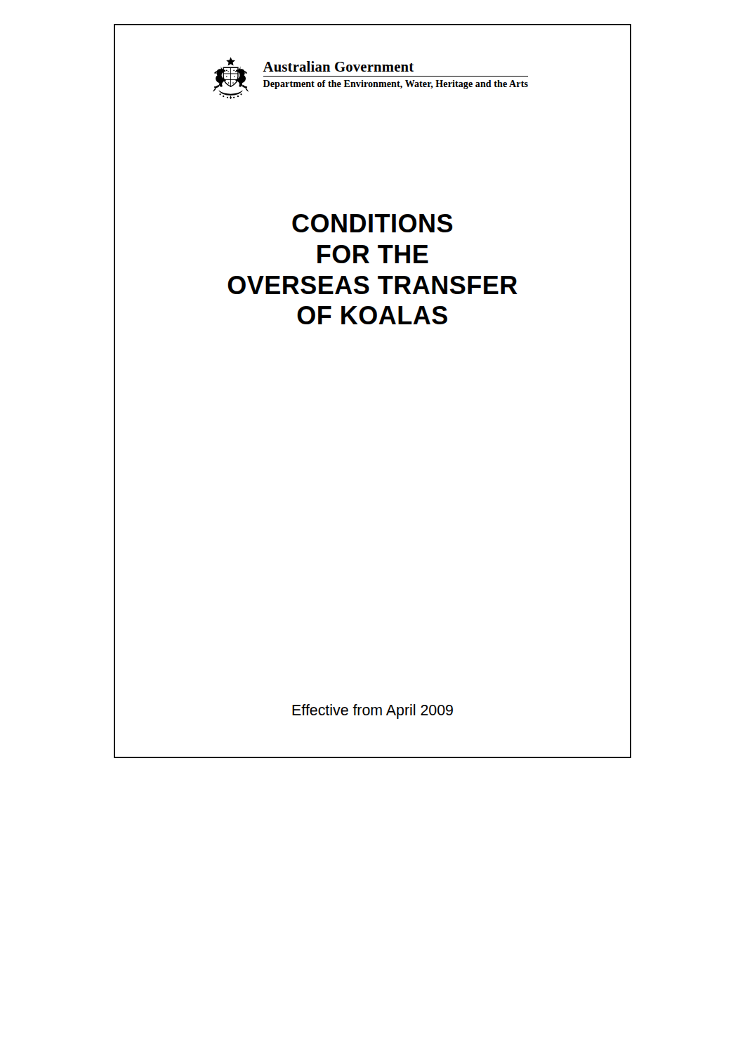Australian Government
Department of the Environment, Water, Heritage and the Arts
CONDITIONS
FOR THE
OVERSEAS TRANSFER
OF KOALAS
Effective from April 2009